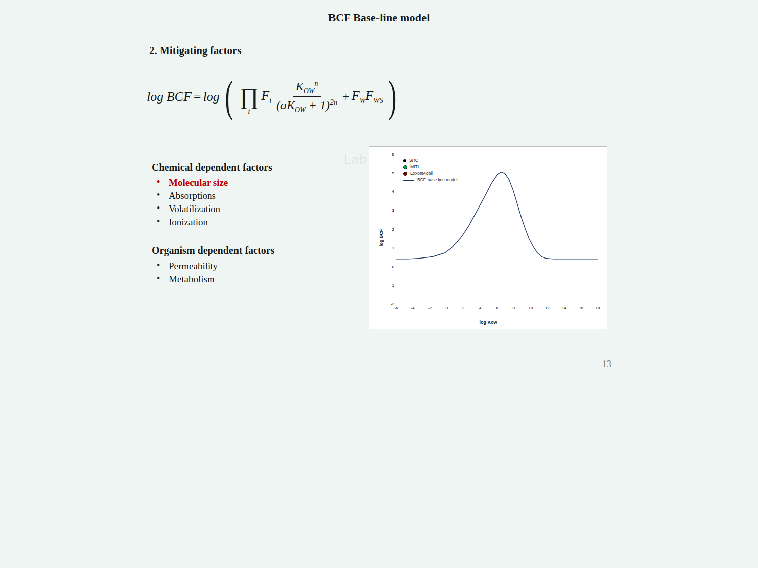BCF Base-line model
2. Mitigating factors
log BCF = log ( ∏i Fi KOWn (aKOW + 1)2n + FWFWS )
Lab
Chemical dependent factors
Molecular size
Absorptions
Volatilization
Ionization
Organism dependent factors
Permeability
Metabolism
log BCF
log Kow
SRC
MITI
ExxonMobil
BCF-base line model
6
5
4
3
2
1
0
-1
-2
-6
-4
-2
0
2
4
6
8
10
12
14
16
18
13